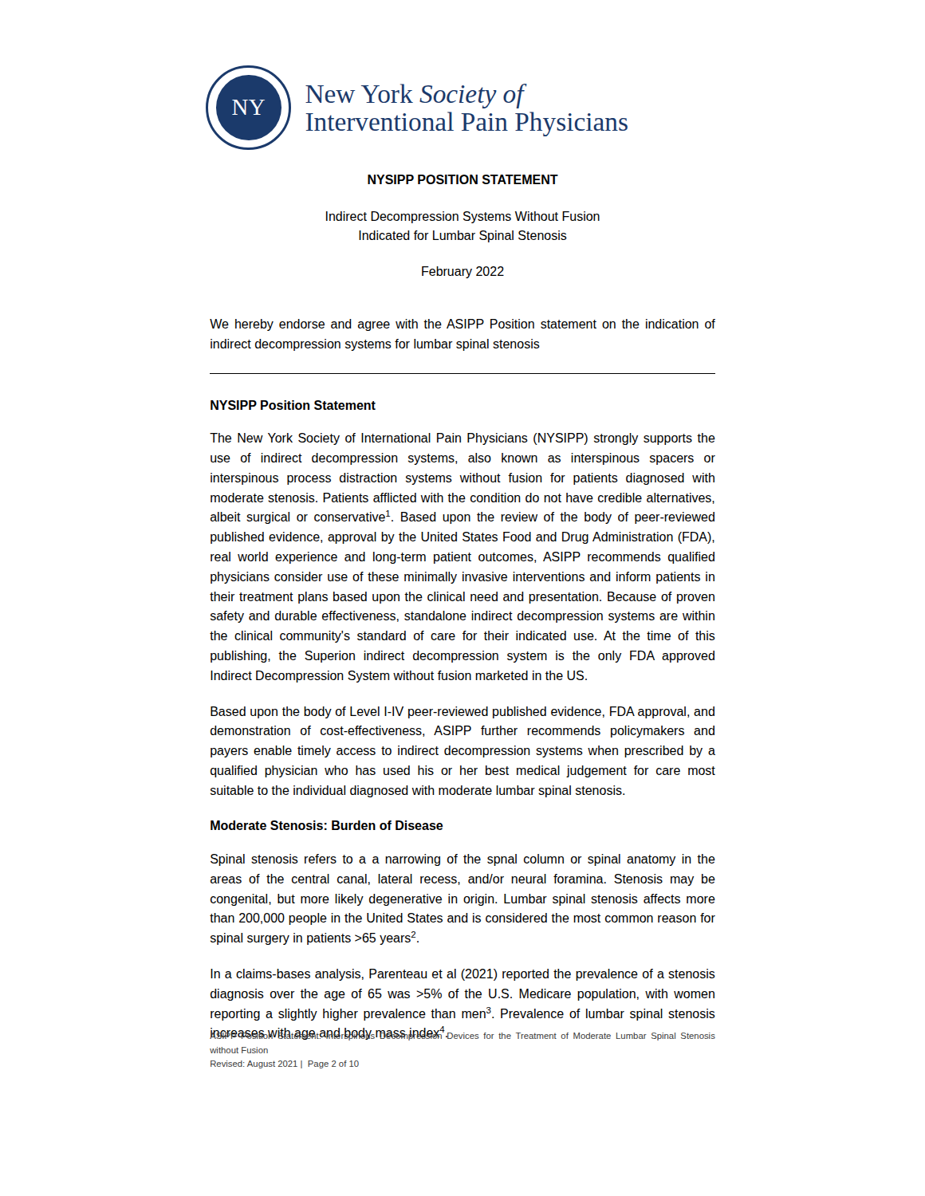New York Society of
Interventional Pain Physicians
NYSIPP POSITION STATEMENT
Indirect Decompression Systems Without Fusion
Indicated for Lumbar Spinal Stenosis
February 2022
We hereby endorse and agree with the ASIPP Position statement on the indication of indirect decompression systems for lumbar spinal stenosis
NYSIPP Position Statement
The New York Society of International Pain Physicians (NYSIPP) strongly supports the use of indirect decompression systems, also known as interspinous spacers or interspinous process distraction systems without fusion for patients diagnosed with moderate stenosis. Patients afflicted with the condition do not have credible alternatives, albeit surgical or conservative1. Based upon the review of the body of peer-reviewed published evidence, approval by the United States Food and Drug Administration (FDA), real world experience and long-term patient outcomes, ASIPP recommends qualified physicians consider use of these minimally invasive interventions and inform patients in their treatment plans based upon the clinical need and presentation. Because of proven safety and durable effectiveness, standalone indirect decompression systems are within the clinical community's standard of care for their indicated use. At the time of this publishing, the Superion indirect decompression system is the only FDA approved Indirect Decompression System without fusion marketed in the US.
Based upon the body of Level I-IV peer-reviewed published evidence, FDA approval, and demonstration of cost-effectiveness, ASIPP further recommends policymakers and payers enable timely access to indirect decompression systems when prescribed by a qualified physician who has used his or her best medical judgement for care most suitable to the individual diagnosed with moderate lumbar spinal stenosis.
Moderate Stenosis: Burden of Disease
Spinal stenosis refers to a a narrowing of the spnal column or spinal anatomy in the areas of the central canal, lateral recess, and/or neural foramina. Stenosis may be congenital, but more likely degenerative in origin. Lumbar spinal stenosis affects more than 200,000 people in the United States and is considered the most common reason for spinal surgery in patients >65 years2.
In a claims-bases analysis, Parenteau et al (2021) reported the prevalence of a stenosis diagnosis over the age of 65 was >5% of the U.S. Medicare population, with women reporting a slightly higher prevalence than men3. Prevalence of lumbar spinal stenosis increases with age and body mass index4.
ASIPP Position Statement: Interspinous Decompression Devices for the Treatment of Moderate Lumbar Spinal Stenosis without Fusion
Revised: August 2021 | Page 2 of 10